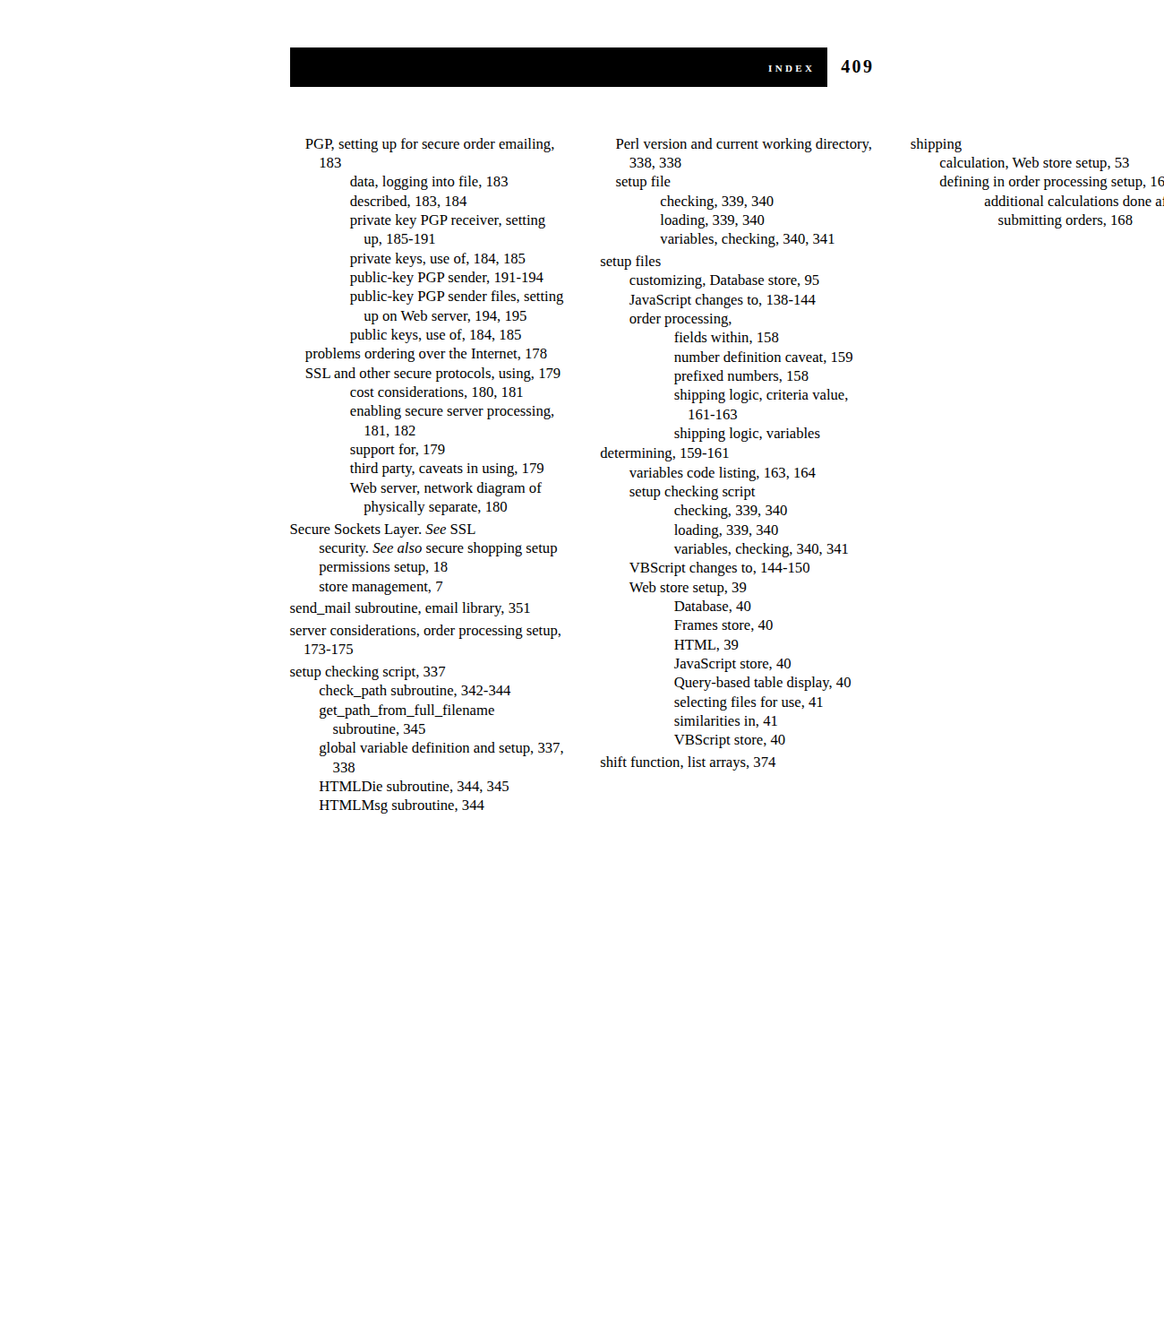Index
409
PGP, setting up for secure order emailing, 183
data, logging into file, 183
described, 183, 184
private key PGP receiver, setting up, 185-191
private keys, use of, 184, 185
public-key PGP sender, 191-194
public-key PGP sender files, setting up on Web server, 194, 195
public keys, use of, 184, 185
problems ordering over the Internet, 178
SSL and other secure protocols, using, 179
cost considerations, 180, 181
enabling secure server processing, 181, 182
support for, 179
third party, caveats in using, 179
Web server, network diagram of physically separate, 180
Secure Sockets Layer. See SSL
security. See also secure shopping setup
permissions setup, 18
store management, 7
send_mail subroutine, email library, 351
server considerations, order processing setup, 173-175
setup checking script, 337
check_path subroutine, 342-344
get_path_from_full_filename subroutine, 345
global variable definition and setup, 337, 338
HTMLDie subroutine, 344, 345
HTMLMsg subroutine, 344
Perl version and current working directory, 338, 338
setup file
checking, 339, 340
loading, 339, 340
variables, checking, 340, 341
setup files
customizing, Database store, 95
JavaScript changes to, 138-144
order processing,
fields within, 158
number definition caveat, 159
prefixed numbers, 158
shipping logic, criteria value, 161-163
shipping logic, variables
determining, 159-161
variables code listing, 163, 164
setup checking script
checking, 339, 340
loading, 339, 340
variables, checking, 340, 341
VBScript changes to, 144-150
Web store setup, 39
Database, 40
Frames store, 40
HTML, 39
JavaScript store, 40
Query-based table display, 40
selecting files for use, 41
similarities in, 41
VBScript store, 40
shift function, list arrays, 374
shipping
calculation, Web store setup, 53
defining in order processing setup, 165
additional calculations done after submitting orders, 168